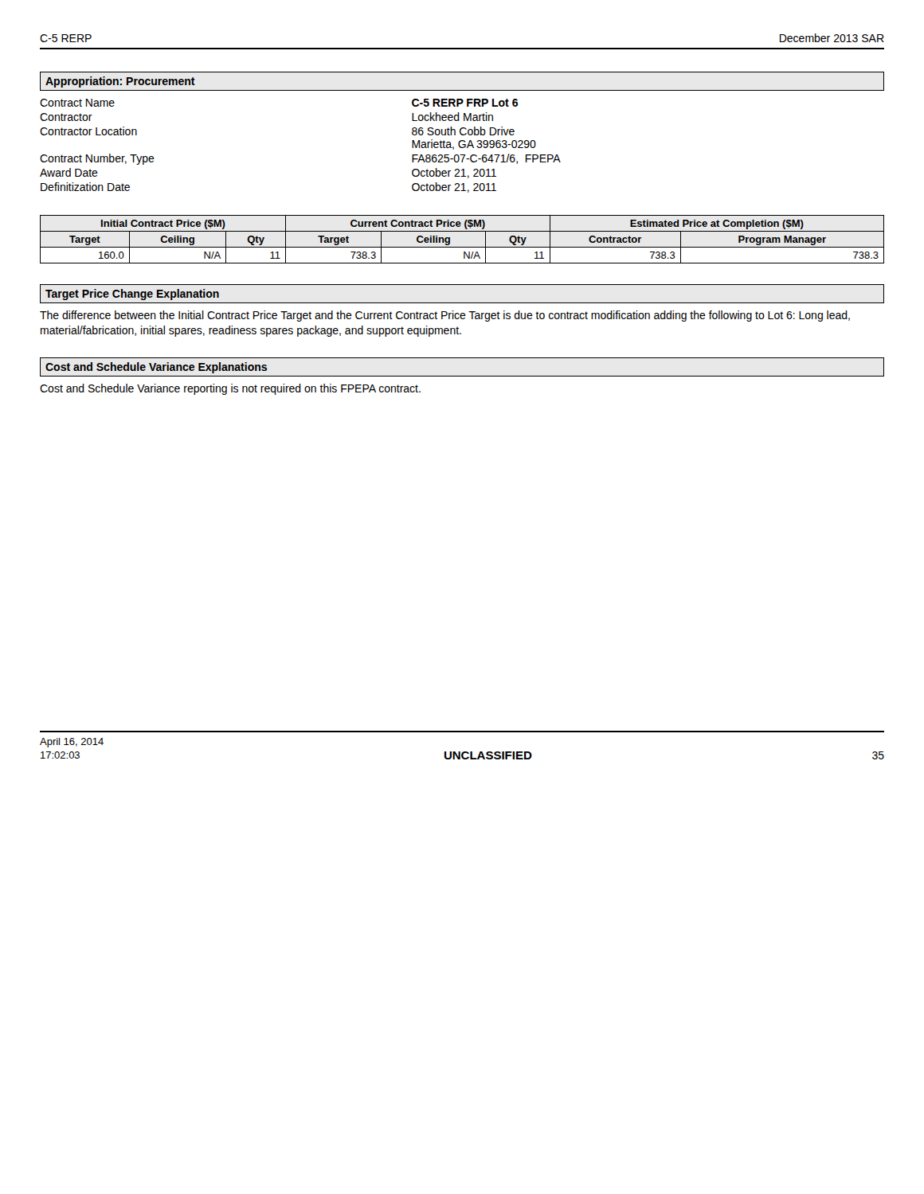C-5 RERP
December 2013 SAR
Appropriation: Procurement
| Contract Name | C-5 RERP FRP Lot 6 |
| Contractor | Lockheed Martin |
| Contractor Location | 86 South Cobb Drive Marietta, GA 39963-0290 |
| Contract Number, Type | FA8625-07-C-6471/6, FPEPA |
| Award Date | October 21, 2011 |
| Definitization Date | October 21, 2011 |
| Initial Contract Price ($M) | Current Contract Price ($M) | Estimated Price at Completion ($M) |
| --- | --- | --- |
| Target | Ceiling | Qty | Target | Ceiling | Qty | Contractor | Program Manager |
| 160.0 | N/A | 11 | 738.3 | N/A | 11 | 738.3 | 738.3 |
Target Price Change Explanation
The difference between the Initial Contract Price Target and the Current Contract Price Target is due to contract modification adding the following to Lot 6: Long lead, material/fabrication, initial spares, readiness spares package, and support equipment.
Cost and Schedule Variance Explanations
Cost and Schedule Variance reporting is not required on this FPEPA contract.
April 16, 2014
17:02:03
UNCLASSIFIED
35